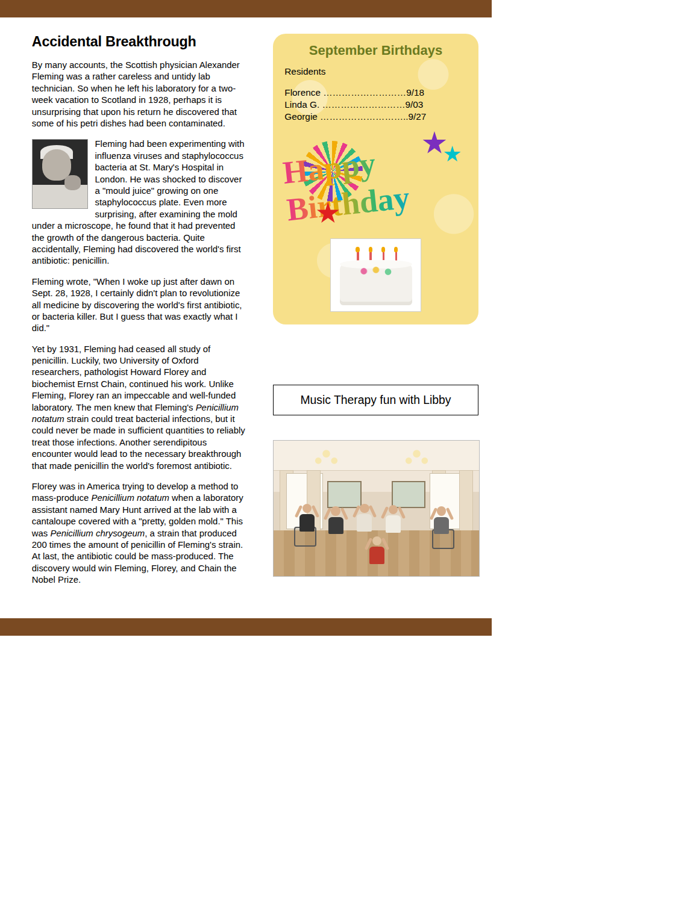Accidental Breakthrough
By many accounts, the Scottish physician Alexander Fleming was a rather careless and untidy lab technician. So when he left his laboratory for a two-week vacation to Scotland in 1928, perhaps it is unsurprising that upon his return he discovered that some of his petri dishes had been contaminated.
Fleming had been experimenting with influenza viruses and staphylococcus bacteria at St. Mary's Hospital in London. He was shocked to discover a "mould juice" growing on one staphylococcus plate. Even more surprising, after examining the mold under a microscope, he found that it had prevented the growth of the dangerous bacteria. Quite accidentally, Fleming had discovered the world's first antibiotic: penicillin.
Fleming wrote, "When I woke up just after dawn on Sept. 28, 1928, I certainly didn't plan to revolutionize all medicine by discovering the world's first antibiotic, or bacteria killer. But I guess that was exactly what I did."
Yet by 1931, Fleming had ceased all study of penicillin. Luckily, two University of Oxford researchers, pathologist Howard Florey and biochemist Ernst Chain, continued his work. Unlike Fleming, Florey ran an impeccable and well-funded laboratory. The men knew that Fleming's Penicillium notatum strain could treat bacterial infections, but it could never be made in sufficient quantities to reliably treat those infections. Another serendipitous encounter would lead to the necessary breakthrough that made penicillin the world's foremost antibiotic.
Florey was in America trying to develop a method to mass-produce Penicillium notatum when a laboratory assistant named Mary Hunt arrived at the lab with a cantaloupe covered with a "pretty, golden mold." This was Penicillium chrysogeum, a strain that produced 200 times the amount of penicillin of Fleming's strain. At last, the antibiotic could be mass-produced. The discovery would win Fleming, Florey, and Chain the Nobel Prize.
September Birthdays
Residents
Florence ………………………9/18
Linda G. ………………………9/03
Georgie ………………………..9/27
Happy Birthday
Music Therapy fun with Libby